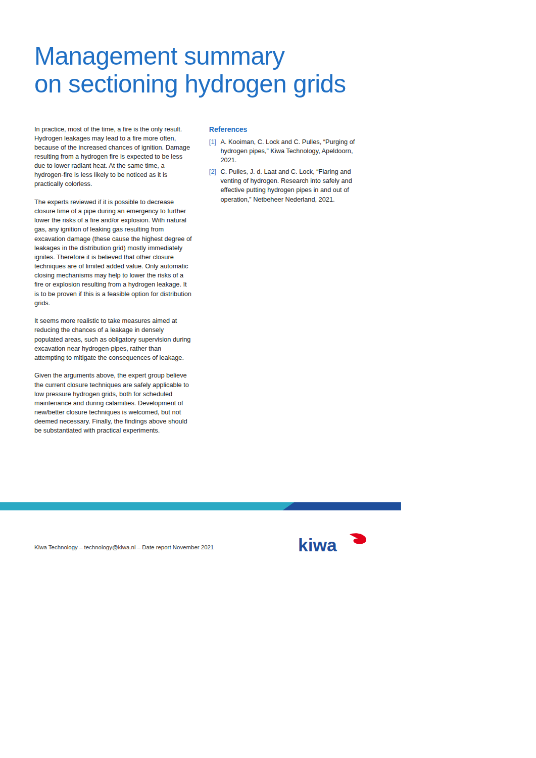Management summary
on sectioning hydrogen grids
In practice, most of the time, a fire is the only result. Hydrogen leakages may lead to a fire more often, because of the increased chances of ignition. Damage resulting from a hydrogen fire is expected to be less due to lower radiant heat. At the same time, a hydrogen-fire is less likely to be noticed as it is practically colorless.
The experts reviewed if it is possible to decrease closure time of a pipe during an emergency to further lower the risks of a fire and/or explosion. With natural gas, any ignition of leaking gas resulting from excavation damage (these cause the highest degree of leakages in the distribution grid) mostly immediately ignites. Therefore it is believed that other closure techniques are of limited added value. Only automatic closing mechanisms may help to lower the risks of a fire or explosion resulting from a hydrogen leakage. It is to be proven if this is a feasible option for distribution grids.
It seems more realistic to take measures aimed at reducing the chances of a leakage in densely populated areas, such as obligatory supervision during excavation near hydrogen-pipes, rather than attempting to mitigate the consequences of leakage.
Given the arguments above, the expert group believe the current closure techniques are safely applicable to low pressure hydrogen grids, both for scheduled maintenance and during calamities. Development of new/better closure techniques is welcomed, but not deemed necessary. Finally, the findings above should be substantiated with practical experiments.
References
[1] A. Kooiman, C. Lock and C. Pulles, “Purging of hydrogen pipes,” Kiwa Technology, Apeldoorn, 2021.
[2] C. Pulles, J. d. Laat and C. Lock, “Flaring and venting of hydrogen. Research into safely and effective putting hydrogen pipes in and out of operation,” Netbeheer Nederland, 2021.
Kiwa Technology – technology@kiwa.nl – Date report November 2021
kiwa